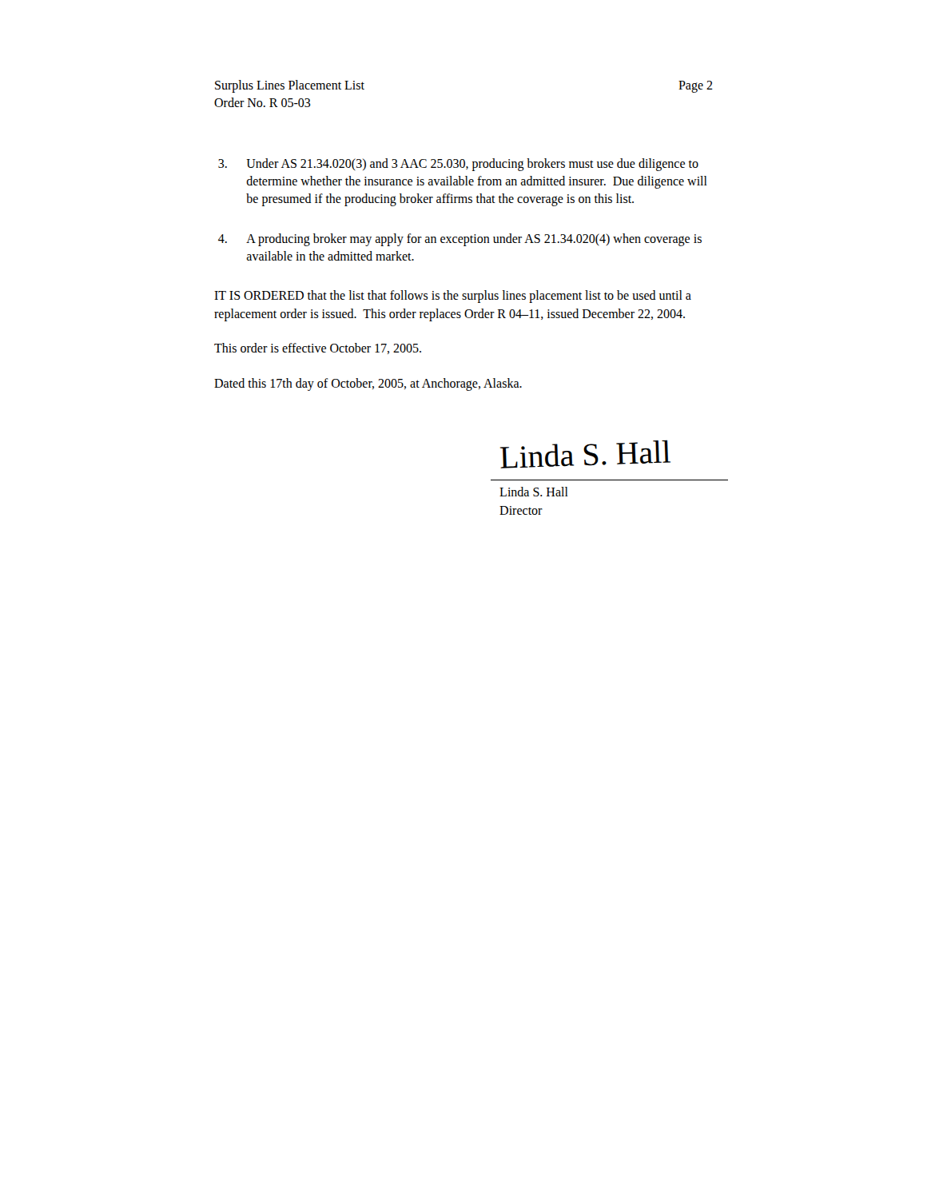Surplus Lines Placement List
Order No. R 05-03
Page 2
Under AS 21.34.020(3) and 3 AAC 25.030, producing brokers must use due diligence to determine whether the insurance is available from an admitted insurer. Due diligence will be presumed if the producing broker affirms that the coverage is on this list.
A producing broker may apply for an exception under AS 21.34.020(4) when coverage is available in the admitted market.
IT IS ORDERED that the list that follows is the surplus lines placement list to be used until a replacement order is issued. This order replaces Order R 04–11, issued December 22, 2004.
This order is effective October 17, 2005.
Dated this 17th day of October, 2005, at Anchorage, Alaska.
Linda S. Hall
Linda S. Hall
Director